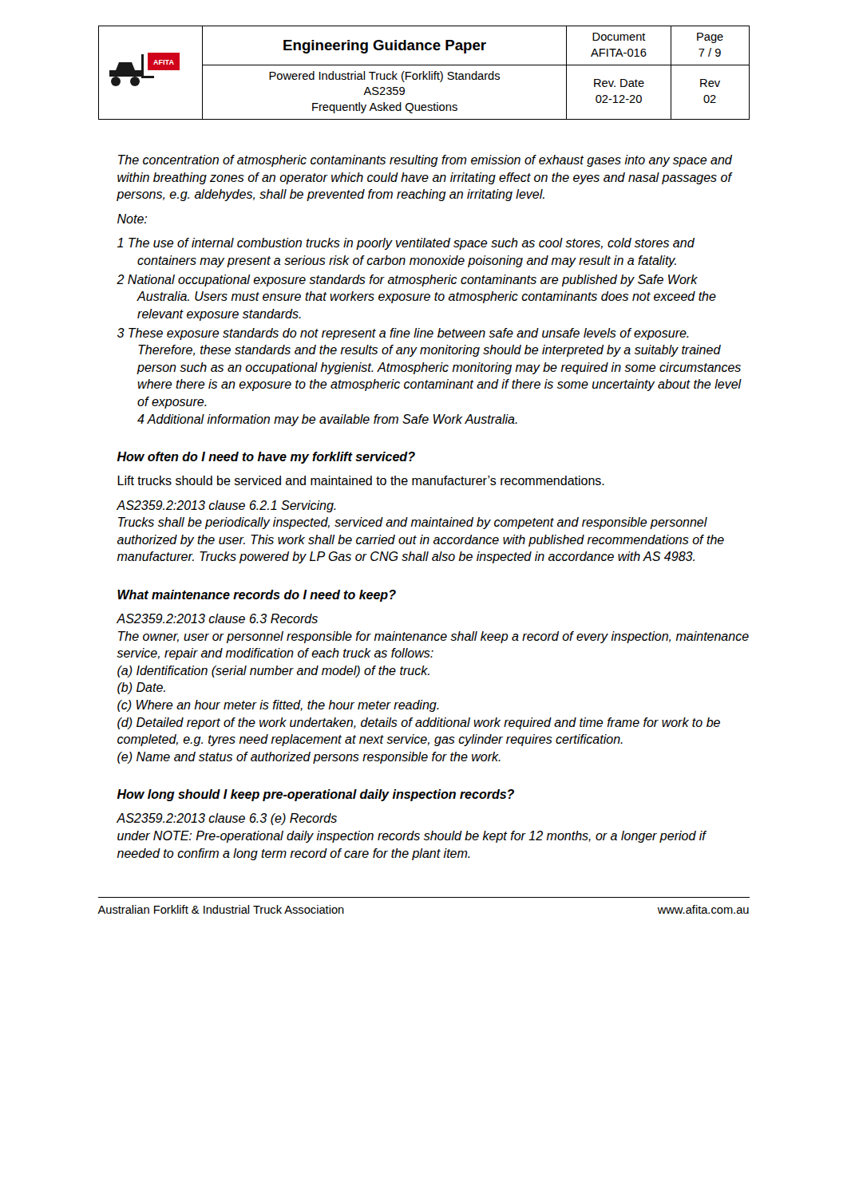| AFITA | Engineering Guidance Paper | Document AFITA-016 | Page 7 / 9 |
| Powered Industrial Truck (Forklift) Standards AS2359 Frequently Asked Questions | Rev. Date 02-12-20 | Rev 02 |
The concentration of atmospheric contaminants resulting from emission of exhaust gases into any space and within breathing zones of an operator which could have an irritating effect on the eyes and nasal passages of persons, e.g. aldehydes, shall be prevented from reaching an irritating level.
Note:
1 The use of internal combustion trucks in poorly ventilated space such as cool stores, cold stores and containers may present a serious risk of carbon monoxide poisoning and may result in a fatality.
2 National occupational exposure standards for atmospheric contaminants are published by Safe Work Australia. Users must ensure that workers exposure to atmospheric contaminants does not exceed the relevant exposure standards.
3 These exposure standards do not represent a fine line between safe and unsafe levels of exposure. Therefore, these standards and the results of any monitoring should be interpreted by a suitably trained person such as an occupational hygienist. Atmospheric monitoring may be required in some circumstances where there is an exposure to the atmospheric contaminant and if there is some uncertainty about the level of exposure.
4 Additional information may be available from Safe Work Australia.
How often do I need to have my forklift serviced?
Lift trucks should be serviced and maintained to the manufacturer’s recommendations.
AS2359.2:2013 clause 6.2.1 Servicing.
Trucks shall be periodically inspected, serviced and maintained by competent and responsible personnel authorized by the user. This work shall be carried out in accordance with published recommendations of the manufacturer. Trucks powered by LP Gas or CNG shall also be inspected in accordance with AS 4983.
What maintenance records do I need to keep?
AS2359.2:2013 clause 6.3 Records
The owner, user or personnel responsible for maintenance shall keep a record of every inspection, maintenance service, repair and modification of each truck as follows:
(a) Identification (serial number and model) of the truck.
(b) Date.
(c) Where an hour meter is fitted, the hour meter reading.
(d) Detailed report of the work undertaken, details of additional work required and time frame for work to be completed, e.g. tyres need replacement at next service, gas cylinder requires certification.
(e) Name and status of authorized persons responsible for the work.
How long should I keep pre-operational daily inspection records?
AS2359.2:2013 clause 6.3 (e) Records
under NOTE: Pre-operational daily inspection records should be kept for 12 months, or a longer period if needed to confirm a long term record of care for the plant item.
Australian Forklift & Industrial Truck Association www.afita.com.au